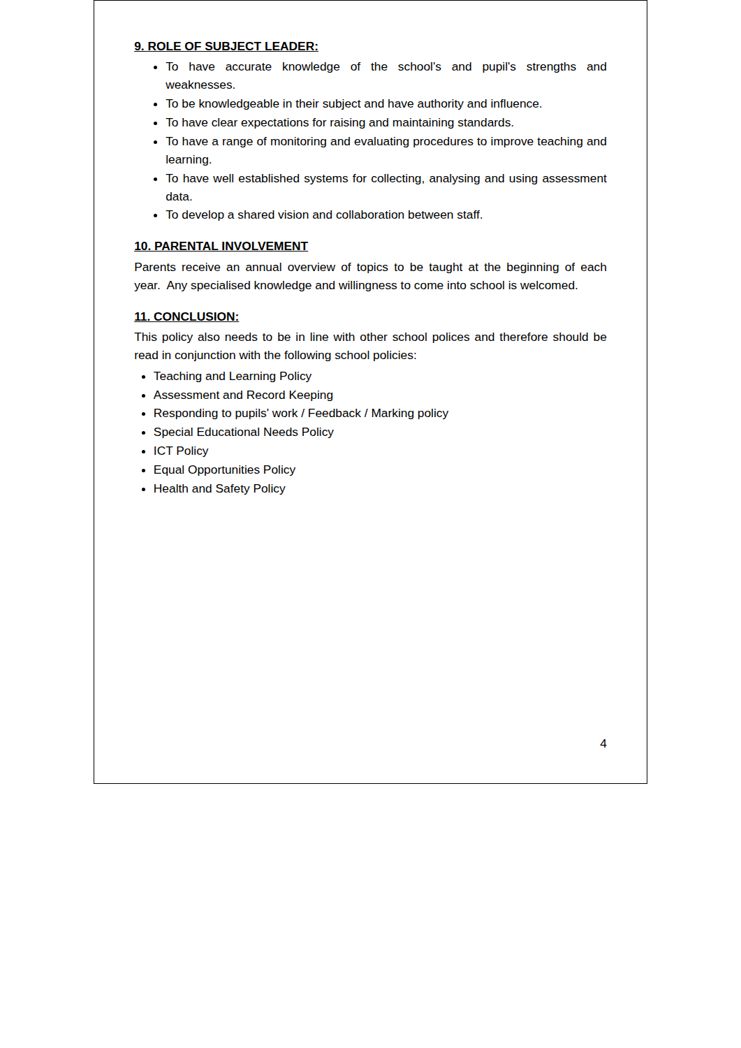9. Role of Subject Leader:
To have accurate knowledge of the school's and pupil's strengths and weaknesses.
To be knowledgeable in their subject and have authority and influence.
To have clear expectations for raising and maintaining standards.
To have a range of monitoring and evaluating procedures to improve teaching and learning.
To have well established systems for collecting, analysing and using assessment data.
To develop a shared vision and collaboration between staff.
10. Parental Involvement
Parents receive an annual overview of topics to be taught at the beginning of each year. Any specialised knowledge and willingness to come into school is welcomed.
11. Conclusion:
This policy also needs to be in line with other school polices and therefore should be read in conjunction with the following school policies:
Teaching and Learning Policy
Assessment and Record Keeping
Responding to pupils' work / Feedback / Marking policy
Special Educational Needs Policy
ICT Policy
Equal Opportunities Policy
Health and Safety Policy
4